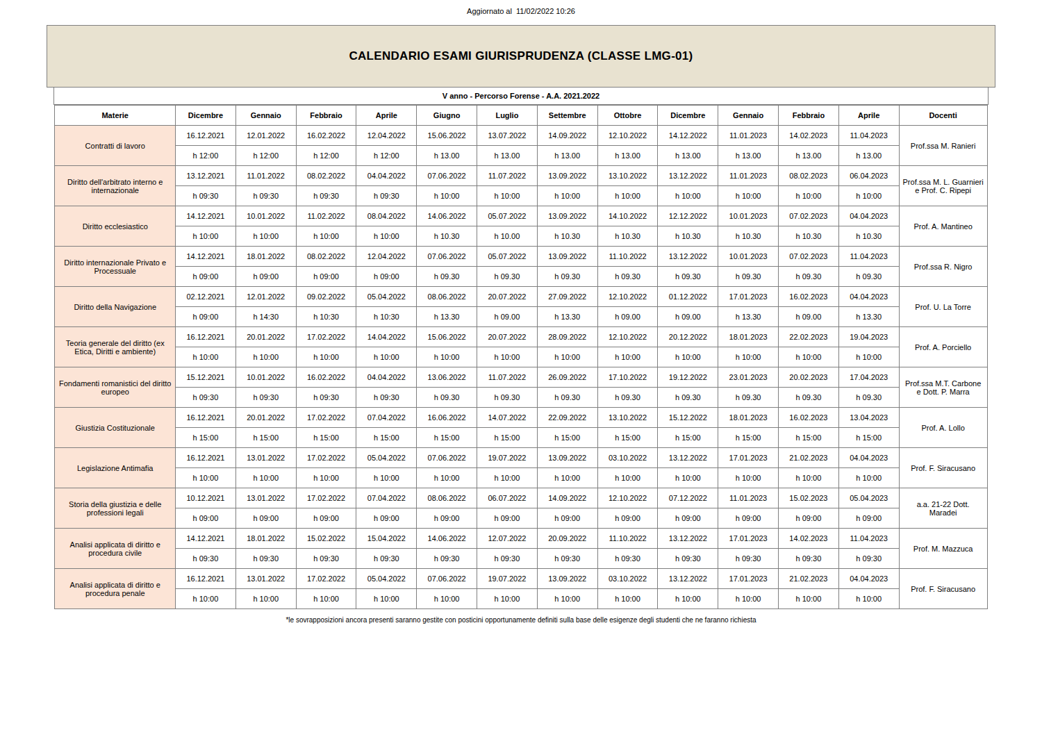Aggiornato al 11/02/2022 10:26
CALENDARIO ESAMI GIURISPRUDENZA (CLASSE LMG-01)
V anno - Percorso Forense - A.A. 2021.2022
| Materie | Dicembre | Gennaio | Febbraio | Aprile | Giugno | Luglio | Settembre | Ottobre | Dicembre | Gennaio | Febbraio | Aprile | Docenti |
| --- | --- | --- | --- | --- | --- | --- | --- | --- | --- | --- | --- | --- | --- |
| Contratti di lavoro | 16.12.2021 | 12.01.2022 | 16.02.2022 | 12.04.2022 | 15.06.2022 | 13.07.2022 | 14.09.2022 | 12.10.2022 | 14.12.2022 | 11.01.2023 | 14.02.2023 | 11.04.2023 | Prof.ssa M. Ranieri |
| h 12:00 | h 12:00 | h 12:00 | h 12:00 | h 13.00 | h 13.00 | h 13.00 | h 13.00 | h 13.00 | h 13.00 | h 13.00 | h 13.00 |
| Diritto dell'arbitrato interno e internazionale | 13.12.2021 | 11.01.2022 | 08.02.2022 | 04.04.2022 | 07.06.2022 | 11.07.2022 | 13.09.2022 | 13.10.2022 | 13.12.2022 | 11.01.2023 | 08.02.2023 | 06.04.2023 | Prof.ssa M. L. Guarnieri e Prof. C. Ripepi |
| h 09:30 | h 09:30 | h 09:30 | h 09:30 | h 10:00 | h 10:00 | h 10:00 | h 10:00 | h 10:00 | h 10:00 | h 10:00 | h 10:00 |
| Diritto ecclesiastico | 14.12.2021 | 10.01.2022 | 11.02.2022 | 08.04.2022 | 14.06.2022 | 05.07.2022 | 13.09.2022 | 14.10.2022 | 12.12.2022 | 10.01.2023 | 07.02.2023 | 04.04.2023 | Prof. A. Mantineo |
| h 10:00 | h 10:00 | h 10:00 | h 10:00 | h 10.30 | h 10.00 | h 10.30 | h 10.30 | h 10.30 | h 10.30 | h 10.30 | h 10.30 |
| Diritto internazionale Privato e Processuale | 14.12.2021 | 18.01.2022 | 08.02.2022 | 12.04.2022 | 07.06.2022 | 05.07.2022 | 13.09.2022 | 11.10.2022 | 13.12.2022 | 10.01.2023 | 07.02.2023 | 11.04.2023 | Prof.ssa R. Nigro |
| h 09:00 | h 09:00 | h 09:00 | h 09:00 | h 09.30 | h 09.30 | h 09.30 | h 09.30 | h 09.30 | h 09.30 | h 09.30 | h 09.30 |
| Diritto della Navigazione | 02.12.2021 | 12.01.2022 | 09.02.2022 | 05.04.2022 | 08.06.2022 | 20.07.2022 | 27.09.2022 | 12.10.2022 | 01.12.2022 | 17.01.2023 | 16.02.2023 | 04.04.2023 | Prof. U. La Torre |
| h 09:00 | h 14:30 | h 10:30 | h 10:30 | h 13.30 | h 09.00 | h 13.30 | h 09.00 | h 09.00 | h 13.30 | h 09.00 | h 13.30 |
| Teoria generale del diritto (ex Etica, Diritti e ambiente) | 16.12.2021 | 20.01.2022 | 17.02.2022 | 14.04.2022 | 15.06.2022 | 20.07.2022 | 28.09.2022 | 12.10.2022 | 20.12.2022 | 18.01.2023 | 22.02.2023 | 19.04.2023 | Prof. A. Porciello |
| h 10:00 | h 10:00 | h 10:00 | h 10:00 | h 10:00 | h 10:00 | h 10:00 | h 10:00 | h 10:00 | h 10:00 | h 10:00 | h 10:00 |
| Fondamenti romanistici del diritto europeo | 15.12.2021 | 10.01.2022 | 16.02.2022 | 04.04.2022 | 13.06.2022 | 11.07.2022 | 26.09.2022 | 17.10.2022 | 19.12.2022 | 23.01.2023 | 20.02.2023 | 17.04.2023 | Prof.ssa M.T. Carbone e Dott. P. Marra |
| h 09:30 | h 09:30 | h 09:30 | h 09:30 | h 09.30 | h 09.30 | h 09.30 | h 09.30 | h 09.30 | h 09.30 | h 09.30 | h 09.30 |
| Giustizia Costituzionale | 16.12.2021 | 20.01.2022 | 17.02.2022 | 07.04.2022 | 16.06.2022 | 14.07.2022 | 22.09.2022 | 13.10.2022 | 15.12.2022 | 18.01.2023 | 16.02.2023 | 13.04.2023 | Prof. A. Lollo |
| h 15:00 | h 15:00 | h 15:00 | h 15:00 | h 15:00 | h 15:00 | h 15:00 | h 15:00 | h 15:00 | h 15:00 | h 15:00 | h 15:00 |
| Legislazione Antimafia | 16.12.2021 | 13.01.2022 | 17.02.2022 | 05.04.2022 | 07.06.2022 | 19.07.2022 | 13.09.2022 | 03.10.2022 | 13.12.2022 | 17.01.2023 | 21.02.2023 | 04.04.2023 | Prof. F. Siracusano |
| h 10:00 | h 10:00 | h 10:00 | h 10:00 | h 10:00 | h 10:00 | h 10:00 | h 10:00 | h 10:00 | h 10:00 | h 10:00 | h 10:00 |
| Storia della giustizia e delle professioni legali | 10.12.2021 | 13.01.2022 | 17.02.2022 | 07.04.2022 | 08.06.2022 | 06.07.2022 | 14.09.2022 | 12.10.2022 | 07.12.2022 | 11.01.2023 | 15.02.2023 | 05.04.2023 | a.a. 21-22 Dott. Maradei |
| h 09:00 | h 09:00 | h 09:00 | h 09:00 | h 09:00 | h 09:00 | h 09:00 | h 09:00 | h 09:00 | h 09:00 | h 09:00 | h 09:00 |
| Analisi applicata di diritto e procedura civile | 14.12.2021 | 18.01.2022 | 15.02.2022 | 15.04.2022 | 14.06.2022 | 12.07.2022 | 20.09.2022 | 11.10.2022 | 13.12.2022 | 17.01.2023 | 14.02.2023 | 11.04.2023 | Prof. M. Mazzuca |
| h 09:30 | h 09:30 | h 09:30 | h 09:30 | h 09:30 | h 09:30 | h 09:30 | h 09:30 | h 09:30 | h 09:30 | h 09:30 | h 09:30 |
| Analisi applicata di diritto e procedura penale | 16.12.2021 | 13.01.2022 | 17.02.2022 | 05.04.2022 | 07.06.2022 | 19.07.2022 | 13.09.2022 | 03.10.2022 | 13.12.2022 | 17.01.2023 | 21.02.2023 | 04.04.2023 | Prof. F. Siracusano |
| h 10:00 | h 10:00 | h 10:00 | h 10:00 | h 10:00 | h 10:00 | h 10:00 | h 10:00 | h 10:00 | h 10:00 | h 10:00 | h 10:00 |
*le sovrapposizioni ancora presenti saranno gestite con posticini opportunamente definiti sulla base delle esigenze degli studenti che ne faranno richiesta